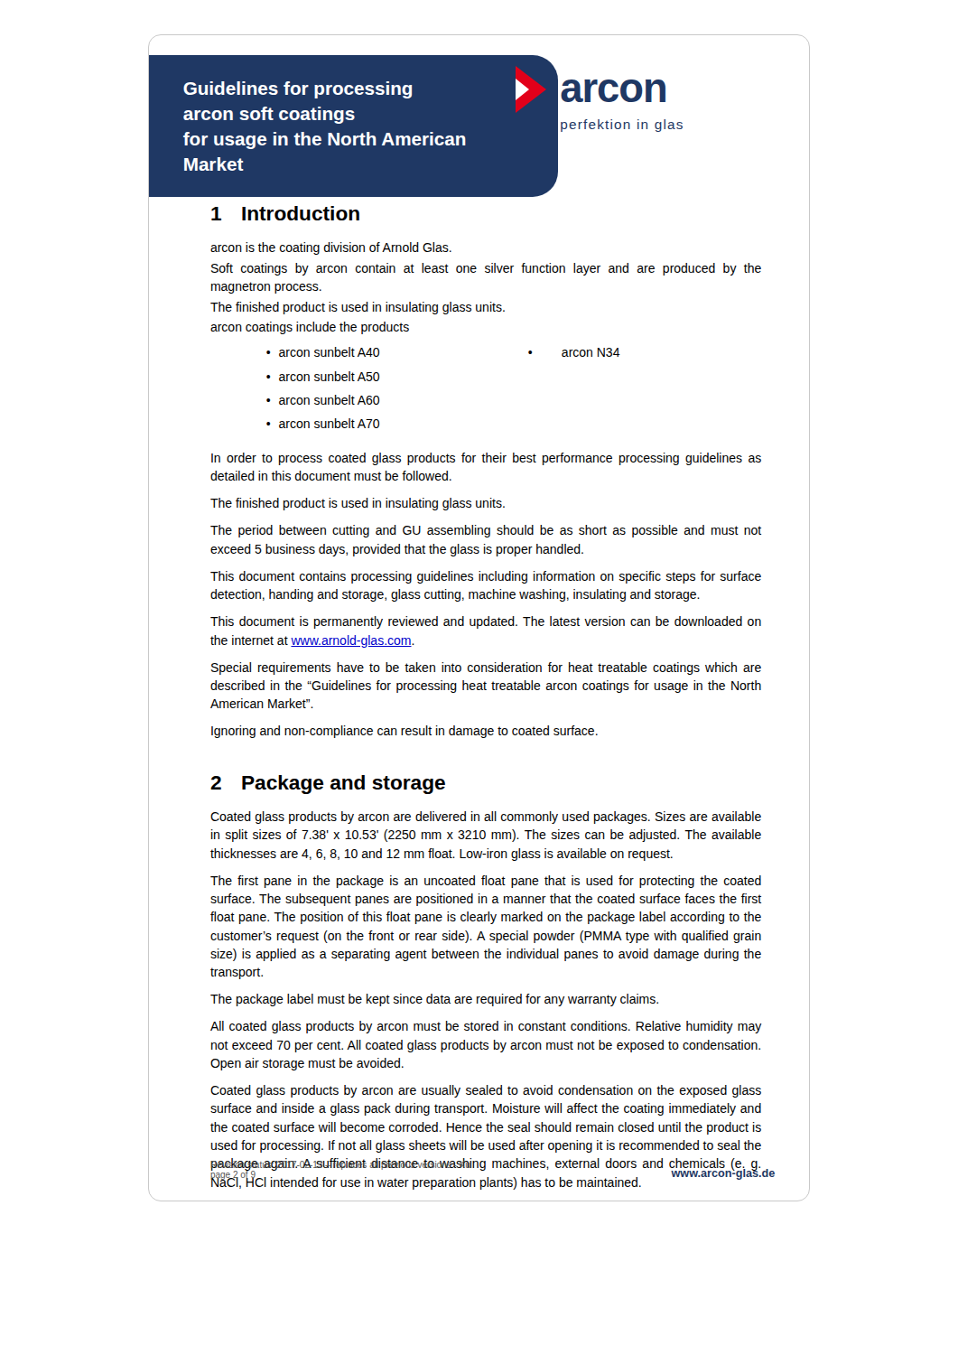Guidelines for processing
arcon soft coatings
for usage in the North American Market
arcon
perfektion in glas
1 Introduction
arcon is the coating division of Arnold Glas.
Soft coatings by arcon contain at least one silver function layer and are produced by the magnetron process.
The finished product is used in insulating glass units.
arcon coatings include the products
| • arcon sunbelt A40 | • arcon N34 |
| • arcon sunbelt A50 | |
| • arcon sunbelt A60 | |
| • arcon sunbelt A70 | |
In order to process coated glass products for their best performance processing guidelines as detailed in this document must be followed.
The finished product is used in insulating glass units.
The period between cutting and GU assembling should be as short as possible and must not exceed 5 business days, provided that the glass is proper handled.
This document contains processing guidelines including information on specific steps for surface detection, handing and storage, glass cutting, machine washing, insulating and storage.
This document is permanently reviewed and updated. The latest version can be downloaded on the internet at www.arnold-glas.com.
Special requirements have to be taken into consideration for heat treatable coatings which are described in the “Guidelines for processing heat treatable arcon coatings for usage in the North American Market”.
Ignoring and non-compliance can result in damage to coated surface.
2 Package and storage
Coated glass products by arcon are delivered in all commonly used packages. Sizes are available in split sizes of 7.38' x 10.53' (2250 mm x 3210 mm). The sizes can be adjusted. The available thicknesses are 4, 6, 8, 10 and 12 mm float. Low-iron glass is available on request.
The first pane in the package is an uncoated float pane that is used for protecting the coated surface. The subsequent panes are positioned in a manner that the coated surface faces the first float pane. The position of this float pane is clearly marked on the package label according to the customer’s request (on the front or rear side). A special powder (PMMA type with qualified grain size) is applied as a separating agent between the individual panes to avoid damage during the transport.
The package label must be kept since data are required for any warranty claims.
All coated glass products by arcon must be stored in constant conditions. Relative humidity may not exceed 70 per cent. All coated glass products by arcon must not be exposed to condensation. Open air storage must be avoided.
Coated glass products by arcon are usually sealed to avoid condensation on the exposed glass surface and inside a glass pack during transport. Moisture will affect the coating immediately and the coated surface will become corroded. Hence the seal should remain closed until the product is used for processing. If not all glass sheets will be used after opening it is recommended to seal the package again. A sufficient distance to washing machines, external doors and chemicals (e. g. NaCl, HCl intended for use in water preparation plants) has to be maintained.
Revision status: 2017-02-13 – replaces all previous versions - Ku
page 2 of 9
www.arcon-glas.de